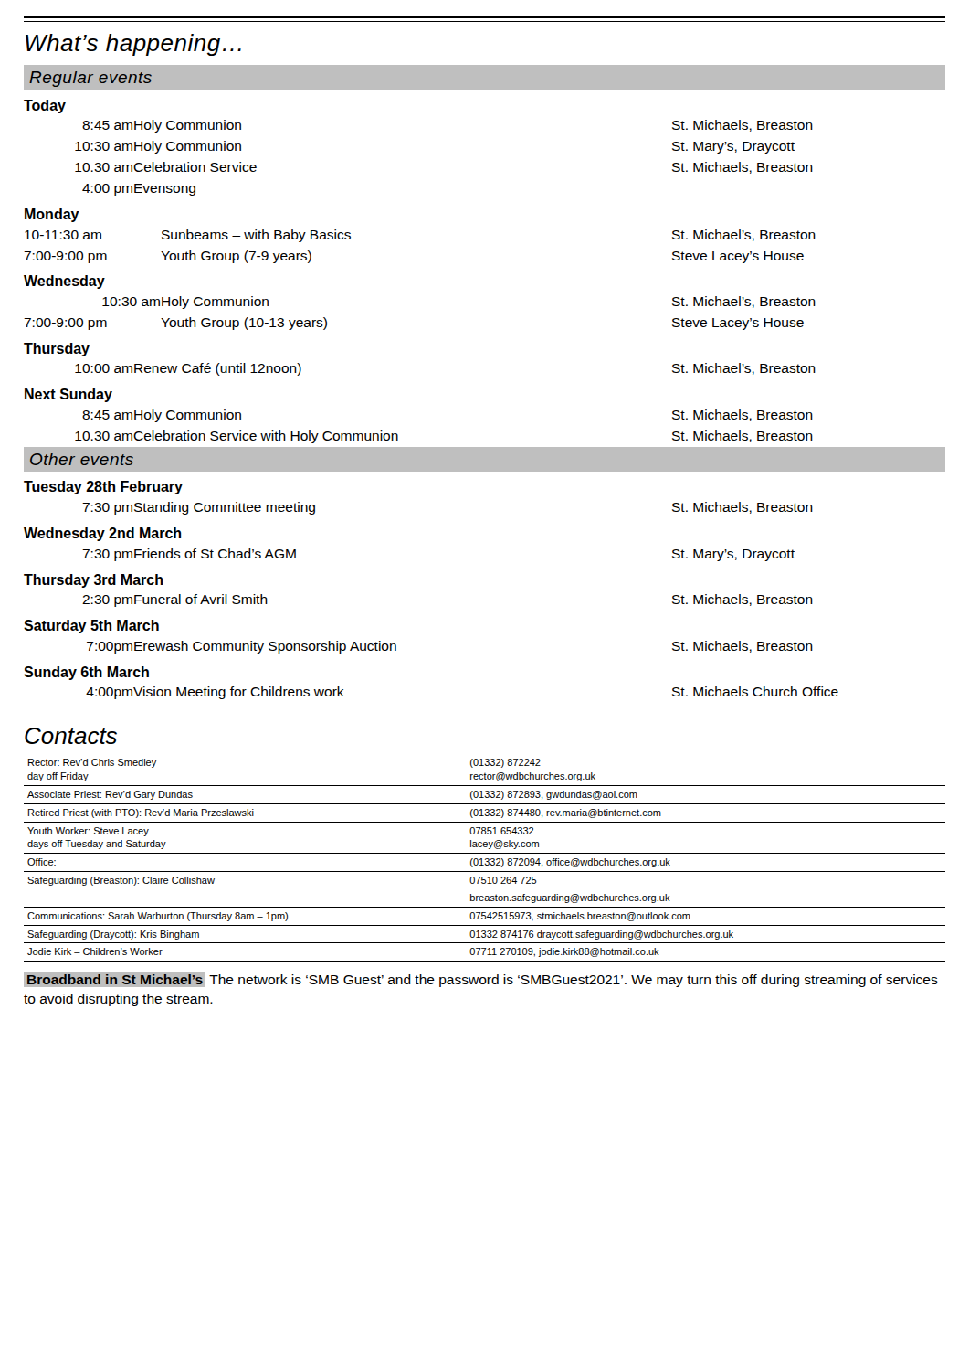What’s happening…
Regular events
Today
| 8:45 am | Holy Communion | St. Michaels, Breaston |
| 10:30 am | Holy Communion | St. Mary’s, Draycott |
| 10.30 am | Celebration Service | St. Michaels, Breaston |
| 4:00 pm | Evensong | |
Monday
| 10-11:30 am | Sunbeams – with Baby Basics | St. Michael’s, Breaston |
| 7:00-9:00 pm | Youth Group (7-9 years) | Steve Lacey’s House |
Wednesday
| 10:30 am | Holy Communion | St. Michael’s, Breaston |
| 7:00-9:00 pm | Youth Group (10-13 years) | Steve Lacey’s House |
Thursday
| 10:00 am | Renew Café (until 12noon) | St. Michael’s, Breaston |
Next Sunday
| 8:45 am | Holy Communion | St. Michaels, Breaston |
| 10.30 am | Celebration Service with Holy Communion | St. Michaels, Breaston |
Other events
Tuesday 28th February
| 7:30 pm | Standing Committee meeting | St. Michaels, Breaston |
Wednesday 2nd March
| 7:30 pm | Friends of St Chad’s AGM | St. Mary’s, Draycott |
Thursday 3rd March
| 2:30 pm | Funeral of Avril Smith | St. Michaels, Breaston |
Saturday 5th March
| 7:00pm | Erewash Community Sponsorship Auction | St. Michaels, Breaston |
Sunday 6th March
| 4:00pm | Vision Meeting for Childrens work | St. Michaels Church Office |
Contacts
| Rector: Rev’d Chris Smedley day off Friday | (01332) 872242 rector@wdbchurches.org.uk |
| Associate Priest: Rev’d Gary Dundas | (01332) 872893, gwdundas@aol.com |
| Retired Priest (with PTO): Rev’d Maria Przeslawski | (01332) 874480, rev.maria@btinternet.com |
| Youth Worker: Steve Lacey days off Tuesday and Saturday | 07851 654332 lacey@sky.com |
| Office: | (01332) 872094, office@wdbchurches.org.uk |
| Safeguarding (Breaston): Claire Collishaw | 07510 264 725 |
| | breaston.safeguarding@wdbchurches.org.uk |
| Communications: Sarah Warburton (Thursday 8am – 1pm) | 07542515973, stmichaels.breaston@outlook.com |
| Safeguarding (Draycott): Kris Bingham | 01332 874176 draycott.safeguarding@wdbchurches.org.uk |
| Jodie Kirk – Children’s Worker | 07711 270109, jodie.kirk88@hotmail.co.uk |
Broadband in St Michael’s The network is ‘SMB Guest’ and the password is ‘SMBGuest2021’. We may turn this off during streaming of services to avoid disrupting the stream.